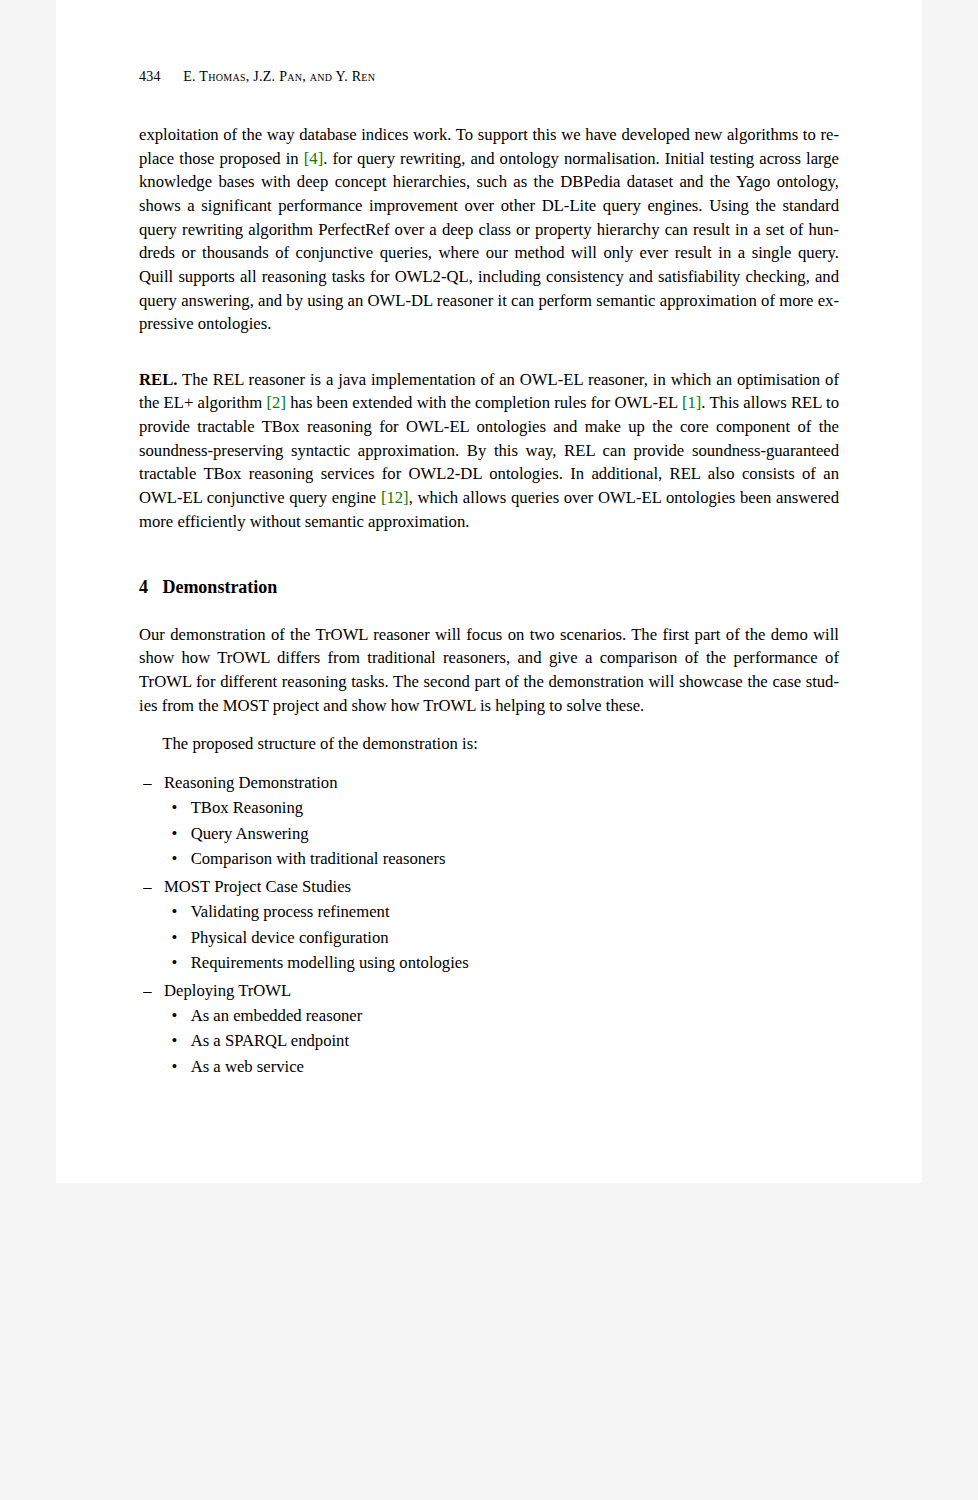434 E. Thomas, J.Z. Pan, and Y. Ren
exploitation of the way database indices work. To support this we have developed new algorithms to replace those proposed in [4]. for query rewriting, and ontology normalisation. Initial testing across large knowledge bases with deep concept hierarchies, such as the DBPedia dataset and the Yago ontology, shows a significant performance improvement over other DL-Lite query engines. Using the standard query rewriting algorithm PerfectRef over a deep class or property hierarchy can result in a set of hundreds or thousands of conjunctive queries, where our method will only ever result in a single query. Quill supports all reasoning tasks for OWL2-QL, including consistency and satisfiability checking, and query answering, and by using an OWL-DL reasoner it can perform semantic approximation of more expressive ontologies.
REL. The REL reasoner is a java implementation of an OWL-EL reasoner, in which an optimisation of the EL+ algorithm [2] has been extended with the completion rules for OWL-EL [1]. This allows REL to provide tractable TBox reasoning for OWL-EL ontologies and make up the core component of the soundness-preserving syntactic approximation. By this way, REL can provide soundness-guaranteed tractable TBox reasoning services for OWL2-DL ontologies. In additional, REL also consists of an OWL-EL conjunctive query engine [12], which allows queries over OWL-EL ontologies been answered more efficiently without semantic approximation.
4 Demonstration
Our demonstration of the TrOWL reasoner will focus on two scenarios. The first part of the demo will show how TrOWL differs from traditional reasoners, and give a comparison of the performance of TrOWL for different reasoning tasks. The second part of the demonstration will showcase the case studies from the MOST project and show how TrOWL is helping to solve these.
The proposed structure of the demonstration is:
Reasoning Demonstration
TBox Reasoning
Query Answering
Comparison with traditional reasoners
MOST Project Case Studies
Validating process refinement
Physical device configuration
Requirements modelling using ontologies
Deploying TrOWL
As an embedded reasoner
As a SPARQL endpoint
As a web service